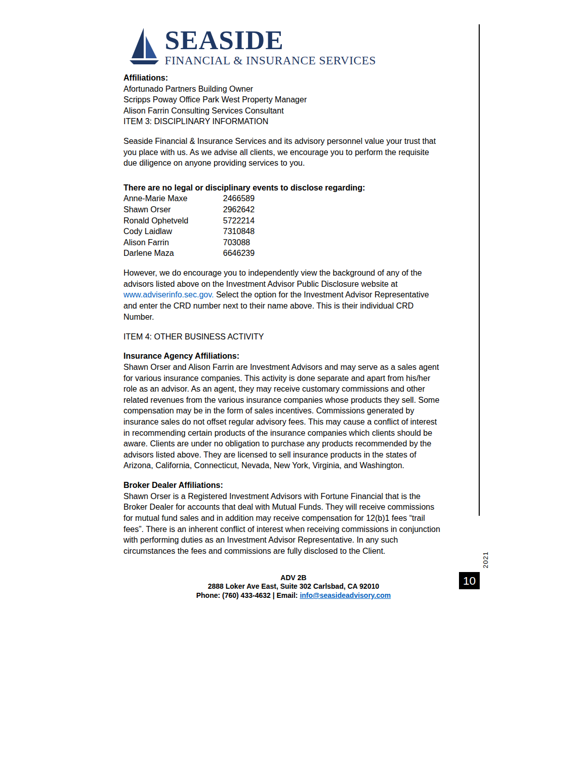SEASIDE FINANCIAL & INSURANCE SERVICES
Affiliations:
Afortunado Partners Building Owner
Scripps Poway Office Park West Property Manager
Alison Farrin Consulting Services Consultant
ITEM 3: DISCIPLINARY INFORMATION
Seaside Financial & Insurance Services and its advisory personnel value your trust that you place with us. As we advise all clients, we encourage you to perform the requisite due diligence on anyone providing services to you.
There are no legal or disciplinary events to disclose regarding:
Anne-Marie Maxe 2466589
Shawn Orser 2962642
Ronald Ophetveld 5722214
Cody Laidlaw 7310848
Alison Farrin 703088
Darlene Maza 6646239
However, we do encourage you to independently view the background of any of the advisors listed above on the Investment Advisor Public Disclosure website at www.adviserinfo.sec.gov. Select the option for the Investment Advisor Representative and enter the CRD number next to their name above. This is their individual CRD Number.
ITEM 4: OTHER BUSINESS ACTIVITY
Insurance Agency Affiliations:
Shawn Orser and Alison Farrin are Investment Advisors and may serve as a sales agent for various insurance companies. This activity is done separate and apart from his/her role as an advisor. As an agent, they may receive customary commissions and other related revenues from the various insurance companies whose products they sell. Some compensation may be in the form of sales incentives. Commissions generated by insurance sales do not offset regular advisory fees. This may cause a conflict of interest in recommending certain products of the insurance companies which clients should be aware. Clients are under no obligation to purchase any products recommended by the advisors listed above. They are licensed to sell insurance products in the states of Arizona, California, Connecticut, Nevada, New York, Virginia, and Washington.
Broker Dealer Affiliations:
Shawn Orser is a Registered Investment Advisors with Fortune Financial that is the Broker Dealer for accounts that deal with Mutual Funds. They will receive commissions for mutual fund sales and in addition may receive compensation for 12(b)1 fees “trail fees”. There is an inherent conflict of interest when receiving commissions in conjunction with performing duties as an Investment Advisor Representative. In any such circumstances the fees and commissions are fully disclosed to the Client.
2021
10
ADV 2B
2888 Loker Ave East, Suite 302 Carlsbad, CA 92010
Phone: (760) 433-4632 | Email: info@seasideadvisory.com